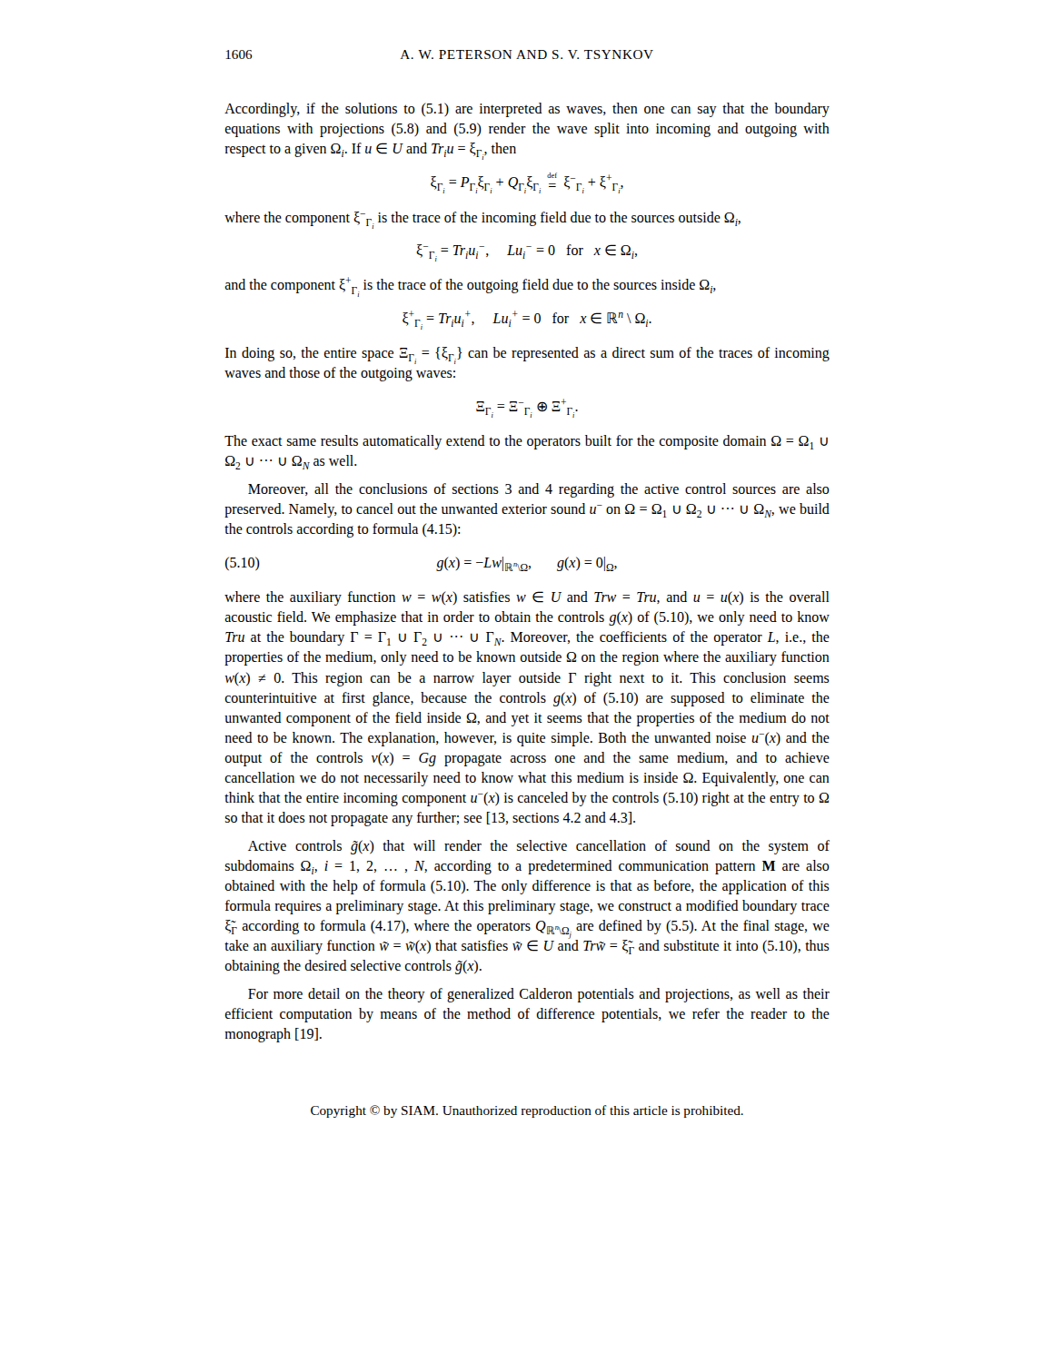1606
A. W. PETERSON AND S. V. TSYNKOV
Accordingly, if the solutions to (5.1) are interpreted as waves, then one can say that the boundary equations with projections (5.8) and (5.9) render the wave split into incoming and outgoing with respect to a given Ωi. If u ∈ U and Triu = ξΓi, then
ξΓi = PΓiξΓi + QΓiξΓi def= ξ−Γi + ξ+Γi,
where the component ξ−Γi is the trace of the incoming field due to the sources outside Ωi,
ξ−Γi = Triui−, Lui− = 0 for x ∈ Ωi,
and the component ξ+Γi is the trace of the outgoing field due to the sources inside Ωi,
ξ+Γi = Triui+, Lui+ = 0 for x ∈ ℝn \ Ωi.
In doing so, the entire space ΞΓi = {ξΓi} can be represented as a direct sum of the traces of incoming waves and those of the outgoing waves:
ΞΓi = Ξ−Γi ⊕ Ξ+Γi.
The exact same results automatically extend to the operators built for the composite domain Ω = Ω1 ∪ Ω2 ∪ ··· ∪ ΩN as well.
Moreover, all the conclusions of sections 3 and 4 regarding the active control sources are also preserved. Namely, to cancel out the unwanted exterior sound u− on Ω = Ω1 ∪ Ω2 ∪ ··· ∪ ΩN, we build the controls according to formula (4.15):
(5.10) g(x) = −Lw|ℝn\Ω, g(x) = 0|Ω,
where the auxiliary function w = w(x) satisfies w ∈ U and Trw = Tru, and u = u(x) is the overall acoustic field. We emphasize that in order to obtain the controls g(x) of (5.10), we only need to know Tru at the boundary Γ = Γ1 ∪ Γ2 ∪ ··· ∪ ΓN. Moreover, the coefficients of the operator L, i.e., the properties of the medium, only need to be known outside Ω on the region where the auxiliary function w(x) ≠ 0. This region can be a narrow layer outside Γ right next to it. This conclusion seems counterintuitive at first glance, because the controls g(x) of (5.10) are supposed to eliminate the unwanted component of the field inside Ω, and yet it seems that the properties of the medium do not need to be known. The explanation, however, is quite simple. Both the unwanted noise u−(x) and the output of the controls v(x) = Gg propagate across one and the same medium, and to achieve cancellation we do not necessarily need to know what this medium is inside Ω. Equivalently, one can think that the entire incoming component u−(x) is canceled by the controls (5.10) right at the entry to Ω so that it does not propagate any further; see [13, sections 4.2 and 4.3].
Active controls g̃(x) that will render the selective cancellation of sound on the system of subdomains Ωi, i = 1, 2, … , N, according to a predetermined communication pattern M are also obtained with the help of formula (5.10). The only difference is that as before, the application of this formula requires a preliminary stage. At this preliminary stage, we construct a modified boundary trace ξ̃Γ according to formula (4.17), where the operators Qℝn\Ωj are defined by (5.5). At the final stage, we take an auxiliary function w̃ = w̃(x) that satisfies w̃ ∈ U and Trw̃ = ξ̃Γ and substitute it into (5.10), thus obtaining the desired selective controls g̃(x).
For more detail on the theory of generalized Calderon potentials and projections, as well as their efficient computation by means of the method of difference potentials, we refer the reader to the monograph [19].
Copyright © by SIAM. Unauthorized reproduction of this article is prohibited.